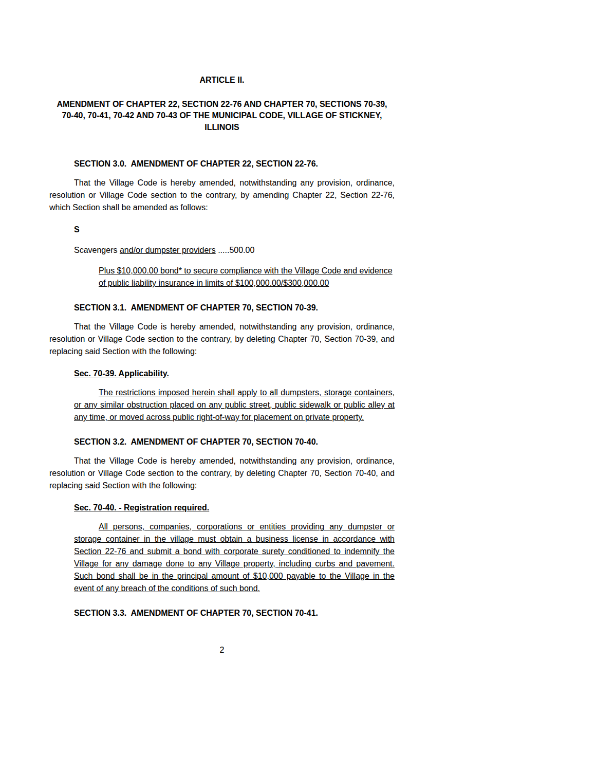ARTICLE II.
AMENDMENT OF CHAPTER 22, SECTION 22-76 AND CHAPTER 70, SECTIONS 70-39,
70-40, 70-41, 70-42 AND 70-43 OF THE MUNICIPAL CODE, VILLAGE OF STICKNEY,
ILLINOIS
SECTION 3.0. AMENDMENT OF CHAPTER 22, SECTION 22-76.
That the Village Code is hereby amended, notwithstanding any provision, ordinance, resolution or Village Code section to the contrary, by amending Chapter 22, Section 22-76, which Section shall be amended as follows:
S
Scavengers and/or dumpster providers .....500.00
Plus $10,000.00 bond* to secure compliance with the Village Code and evidence of public liability insurance in limits of $100,000.00/$300,000.00
SECTION 3.1. AMENDMENT OF CHAPTER 70, SECTION 70-39.
That the Village Code is hereby amended, notwithstanding any provision, ordinance, resolution or Village Code section to the contrary, by deleting Chapter 70, Section 70-39, and replacing said Section with the following:
Sec. 70-39. Applicability.
The restrictions imposed herein shall apply to all dumpsters, storage containers, or any similar obstruction placed on any public street, public sidewalk or public alley at any time, or moved across public right-of-way for placement on private property.
SECTION 3.2. AMENDMENT OF CHAPTER 70, SECTION 70-40.
That the Village Code is hereby amended, notwithstanding any provision, ordinance, resolution or Village Code section to the contrary, by deleting Chapter 70, Section 70-40, and replacing said Section with the following:
Sec. 70-40. - Registration required.
All persons, companies, corporations or entities providing any dumpster or storage container in the village must obtain a business license in accordance with Section 22-76 and submit a bond with corporate surety conditioned to indemnify the Village for any damage done to any Village property, including curbs and pavement. Such bond shall be in the principal amount of $10,000 payable to the Village in the event of any breach of the conditions of such bond.
SECTION 3.3. AMENDMENT OF CHAPTER 70, SECTION 70-41.
2